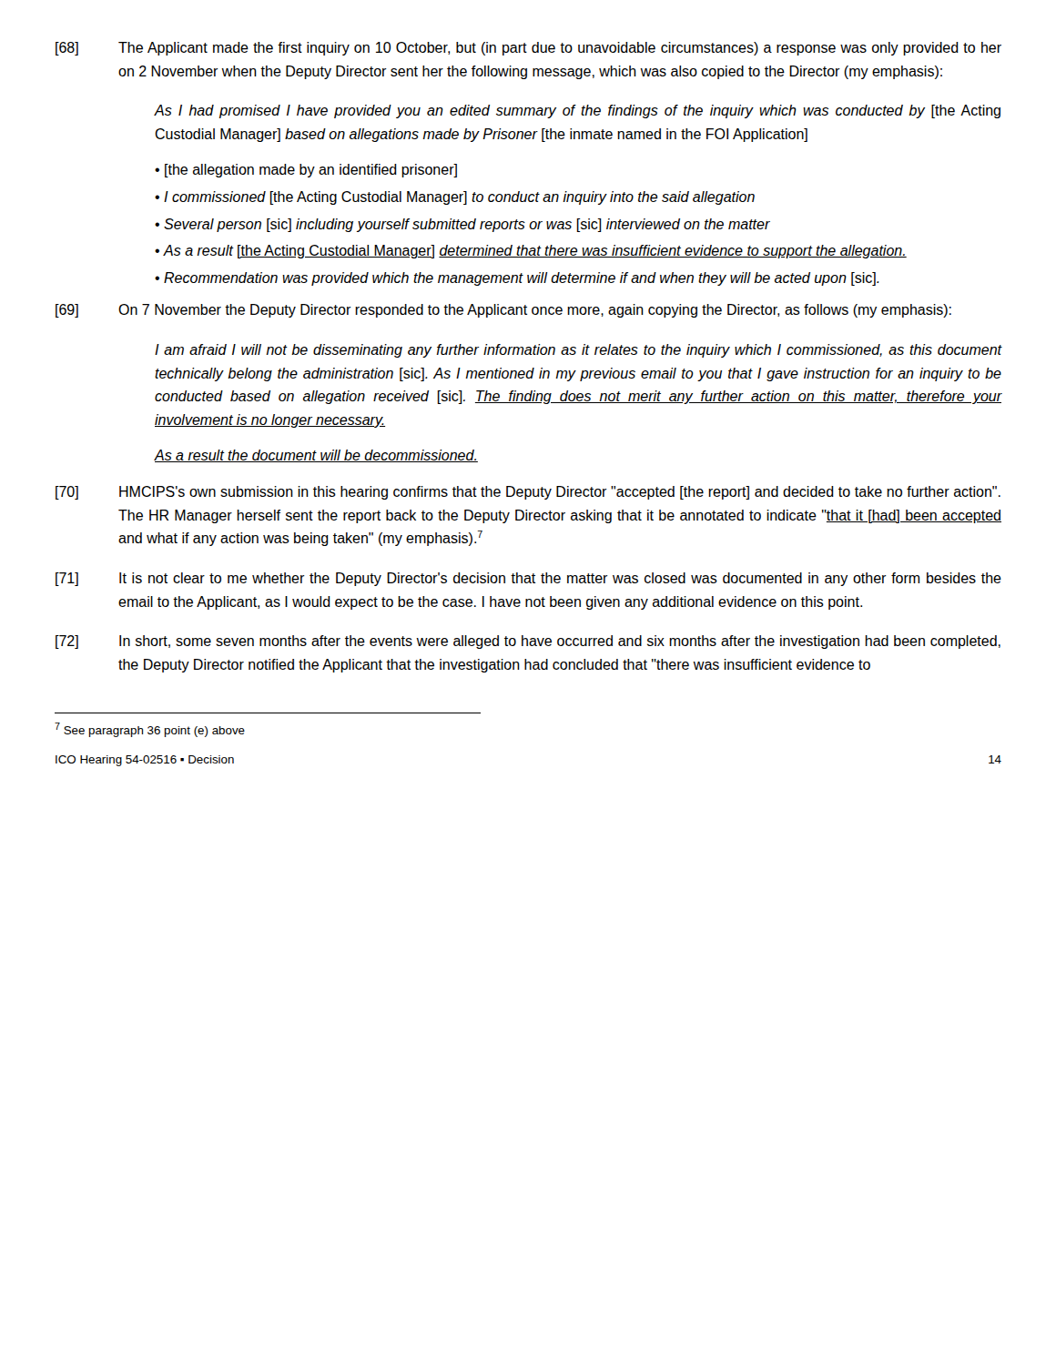[68]
The Applicant made the first inquiry on 10 October, but (in part due to unavoidable circumstances) a response was only provided to her on 2 November when the Deputy Director sent her the following message, which was also copied to the Director (my emphasis):
As I had promised I have provided you an edited summary of the findings of the inquiry which was conducted by [the Acting Custodial Manager] based on allegations made by Prisoner [the inmate named in the FOI Application]
• [the allegation made by an identified prisoner]
• I commissioned [the Acting Custodial Manager] to conduct an inquiry into the said allegation
• Several person [sic] including yourself submitted reports or was [sic] interviewed on the matter
• As a result [the Acting Custodial Manager] determined that there was insufficient evidence to support the allegation.
• Recommendation was provided which the management will determine if and when they will be acted upon [sic].
[69]
On 7 November the Deputy Director responded to the Applicant once more, again copying the Director, as follows (my emphasis):
I am afraid I will not be disseminating any further information as it relates to the inquiry which I commissioned, as this document technically belong the administration [sic]. As I mentioned in my previous email to you that I gave instruction for an inquiry to be conducted based on allegation received [sic]. The finding does not merit any further action on this matter, therefore your involvement is no longer necessary.
As a result the document will be decommissioned.
[70]
HMCIPS's own submission in this hearing confirms that the Deputy Director "accepted [the report] and decided to take no further action". The HR Manager herself sent the report back to the Deputy Director asking that it be annotated to indicate "that it [had] been accepted and what if any action was being taken" (my emphasis).7
[71]
It is not clear to me whether the Deputy Director's decision that the matter was closed was documented in any other form besides the email to the Applicant, as I would expect to be the case. I have not been given any additional evidence on this point.
[72]
In short, some seven months after the events were alleged to have occurred and six months after the investigation had been completed, the Deputy Director notified the Applicant that the investigation had concluded that "there was insufficient evidence to
7 See paragraph 36 point (e) above
ICO Hearing 54-02516 ▪ Decision
14